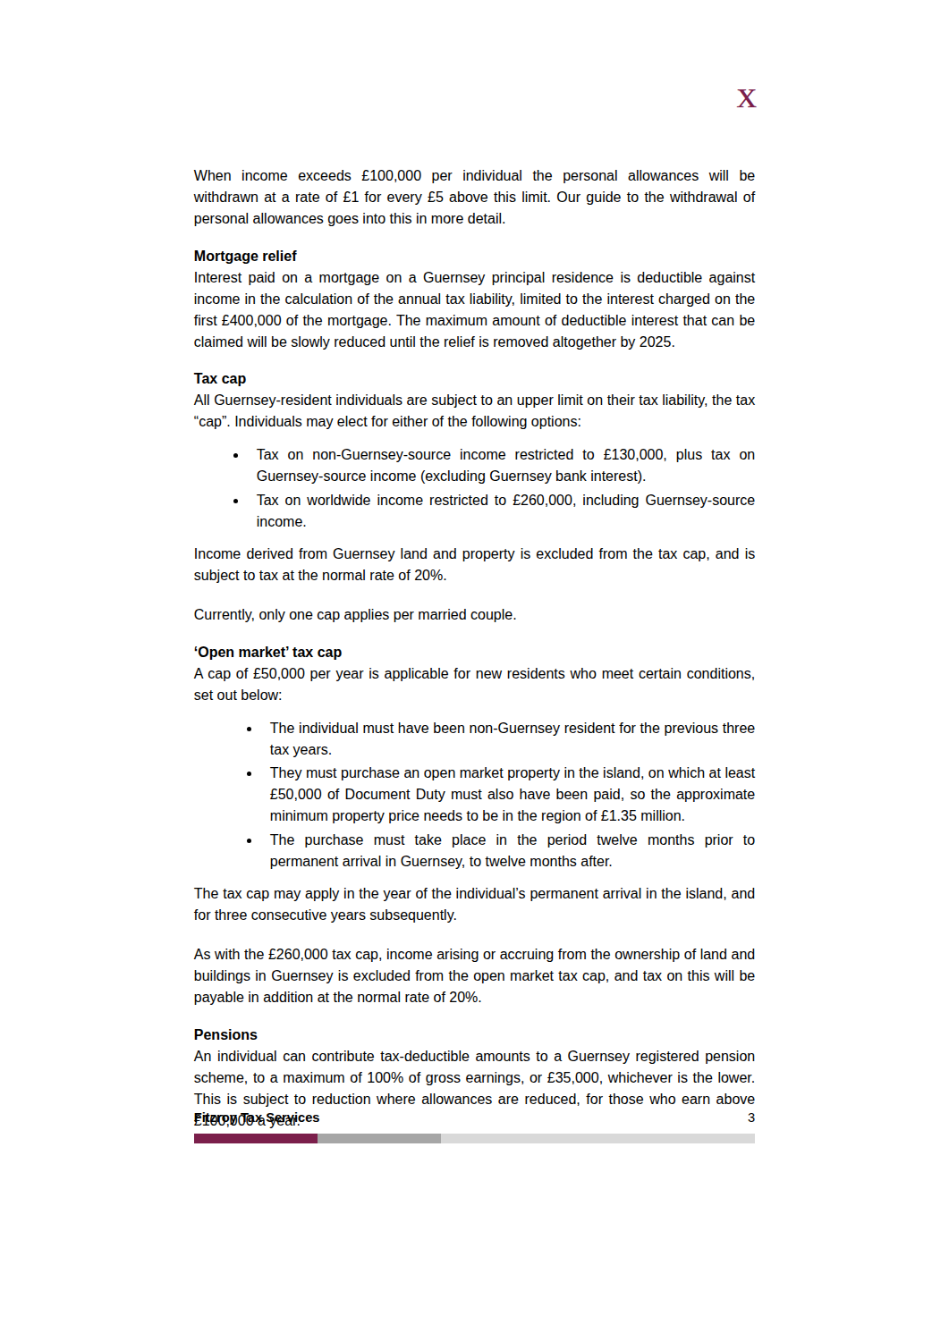x
When income exceeds £100,000 per individual the personal allowances will be withdrawn at a rate of £1 for every £5 above this limit. Our guide to the withdrawal of personal allowances goes into this in more detail.
Mortgage relief
Interest paid on a mortgage on a Guernsey principal residence is deductible against income in the calculation of the annual tax liability, limited to the interest charged on the first £400,000 of the mortgage. The maximum amount of deductible interest that can be claimed will be slowly reduced until the relief is removed altogether by 2025.
Tax cap
All Guernsey-resident individuals are subject to an upper limit on their tax liability, the tax “cap”. Individuals may elect for either of the following options:
Tax on non-Guernsey-source income restricted to £130,000, plus tax on Guernsey-source income (excluding Guernsey bank interest).
Tax on worldwide income restricted to £260,000, including Guernsey-source income.
Income derived from Guernsey land and property is excluded from the tax cap, and is subject to tax at the normal rate of 20%.
Currently, only one cap applies per married couple.
‘Open market’ tax cap
A cap of £50,000 per year is applicable for new residents who meet certain conditions, set out below:
The individual must have been non-Guernsey resident for the previous three tax years.
They must purchase an open market property in the island, on which at least £50,000 of Document Duty must also have been paid, so the approximate minimum property price needs to be in the region of £1.35 million.
The purchase must take place in the period twelve months prior to permanent arrival in Guernsey, to twelve months after.
The tax cap may apply in the year of the individual’s permanent arrival in the island, and for three consecutive years subsequently.
As with the £260,000 tax cap, income arising or accruing from the ownership of land and buildings in Guernsey is excluded from the open market tax cap, and tax on this will be payable in addition at the normal rate of 20%.
Pensions
An individual can contribute tax-deductible amounts to a Guernsey registered pension scheme, to a maximum of 100% of gross earnings, or £35,000, whichever is the lower. This is subject to reduction where allowances are reduced, for those who earn above £100,000 a year.
Fitzroy Tax Services 3